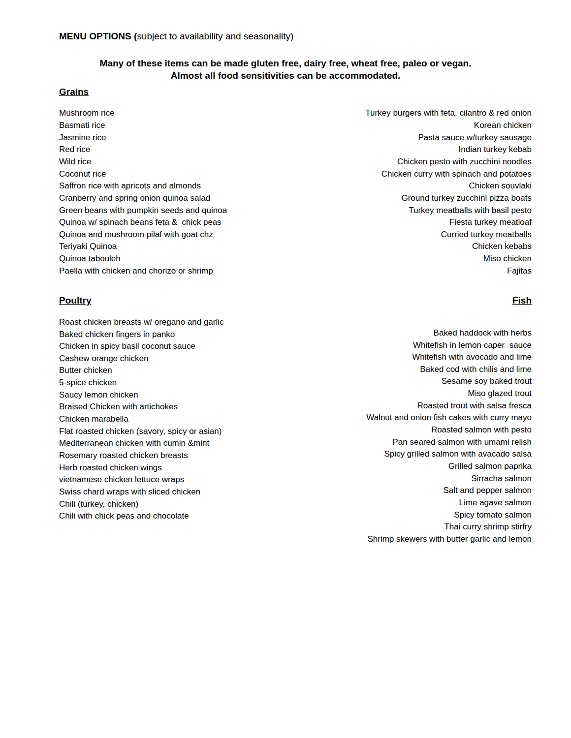MENU OPTIONS (subject to availability and seasonality)
Many of these items can be made gluten free, dairy free, wheat free, paleo or vegan.
Almost all food sensitivities can be accommodated.
Grains
Mushroom rice
Basmati rice
Jasmine rice
Red rice
Wild rice
Coconut rice
Saffron rice with apricots and almonds
Cranberry and spring onion quinoa salad
Green beans with pumpkin seeds and quinoa
Quinoa w/ spinach beans feta & chick peas
Quinoa and mushroom pilaf with goat chz
Teriyaki Quinoa
Quinoa tabouleh
Paella with chicken and chorizo or shrimp
Turkey burgers with feta, cilantro & red onion
Korean chicken
Pasta sauce w/turkey sausage
Indian turkey kebab
Chicken pesto with zucchini noodles
Chicken curry with spinach and potatoes
Chicken souvlaki
Ground turkey zucchini pizza boats
Turkey meatballs with basil pesto
Fiesta turkey meatloaf
Curried turkey meatballs
Chicken kebabs
Miso chicken
Fajitas
Poultry
Fish
Roast chicken breasts w/ oregano and garlic
Baked chicken fingers in panko
Chicken in spicy basil coconut sauce
Cashew orange chicken
Butter chicken
5-spice chicken
Saucy lemon chicken
Braised Chicken with artichokes
Chicken marabella
Flat roasted chicken (savory, spicy or asian)
Mediterranean chicken with cumin &mint
Rosemary roasted chicken breasts
Herb roasted chicken wings
vietnamese chicken lettuce wraps
Swiss chard wraps with sliced chicken
Chili (turkey, chicken)
Chili with chick peas and chocolate
Baked haddock with herbs
Whitefish in lemon caper sauce
Whitefish with avocado and lime
Baked cod with chilis and lime
Sesame soy baked trout
Miso glazed trout
Roasted trout with salsa fresca
Walnut and onion fish cakes with curry mayo
Roasted salmon with pesto
Pan seared salmon with umami relish
Spicy grilled salmon with avacado salsa
Grilled salmon paprika
Sirracha salmon
Salt and pepper salmon
Lime agave salmon
Spicy tomato salmon
Thai curry shrimp stirfry
Shrimp skewers with butter garlic and lemon